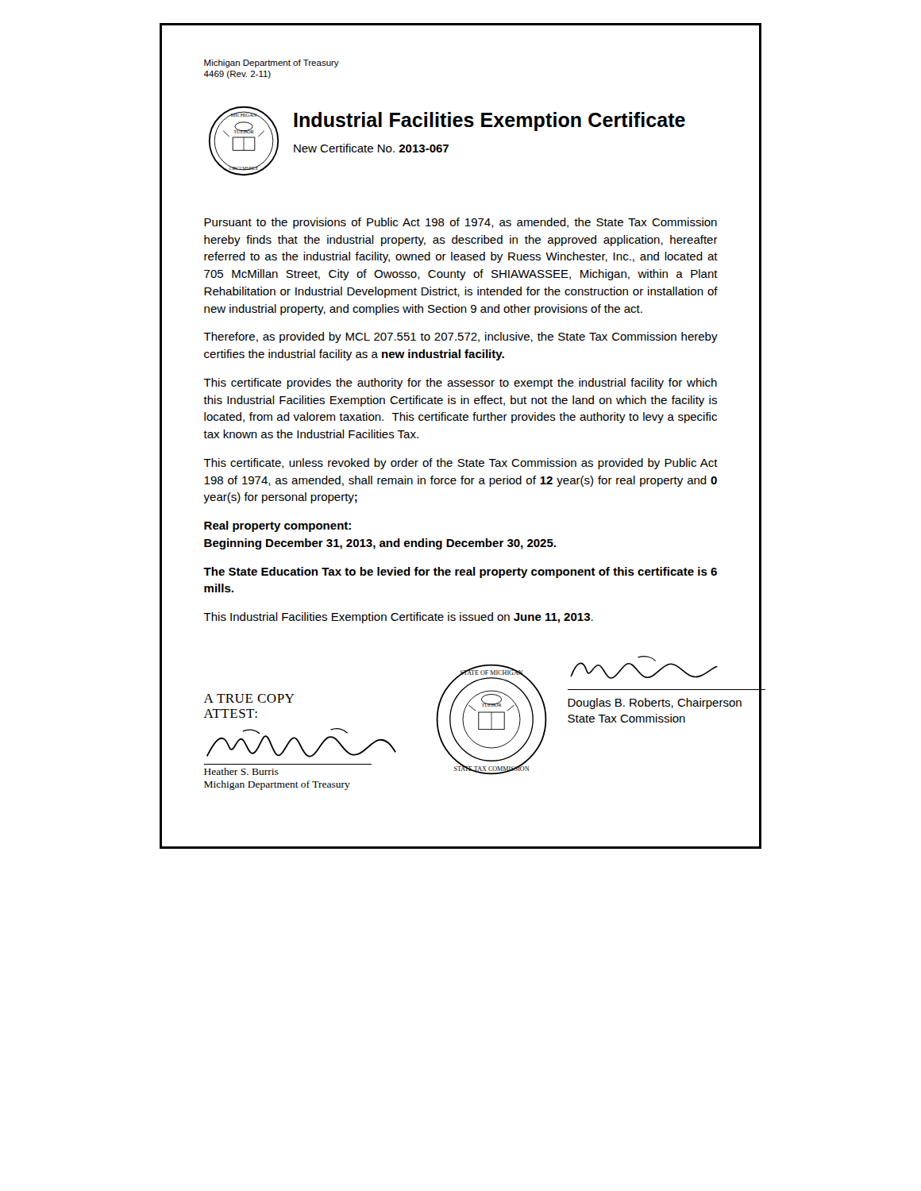Michigan Department of Treasury
4469 (Rev. 2-11)
Industrial Facilities Exemption Certificate
New Certificate No. 2013-067
Pursuant to the provisions of Public Act 198 of 1974, as amended, the State Tax Commission hereby finds that the industrial property, as described in the approved application, hereafter referred to as the industrial facility, owned or leased by Ruess Winchester, Inc., and located at 705 McMillan Street, City of Owosso, County of SHIAWASSEE, Michigan, within a Plant Rehabilitation or Industrial Development District, is intended for the construction or installation of new industrial property, and complies with Section 9 and other provisions of the act.
Therefore, as provided by MCL 207.551 to 207.572, inclusive, the State Tax Commission hereby certifies the industrial facility as a new industrial facility.
This certificate provides the authority for the assessor to exempt the industrial facility for which this Industrial Facilities Exemption Certificate is in effect, but not the land on which the facility is located, from ad valorem taxation. This certificate further provides the authority to levy a specific tax known as the Industrial Facilities Tax.
This certificate, unless revoked by order of the State Tax Commission as provided by Public Act 198 of 1974, as amended, shall remain in force for a period of 12 year(s) for real property and 0 year(s) for personal property;
Real property component:
Beginning December 31, 2013, and ending December 30, 2025.
The State Education Tax to be levied for the real property component of this certificate is 6 mills.
This Industrial Facilities Exemption Certificate is issued on June 11, 2013.
A TRUE COPY
ATTEST:
Heather S. Burris
Michigan Department of Treasury
Douglas B. Roberts, Chairperson
State Tax Commission